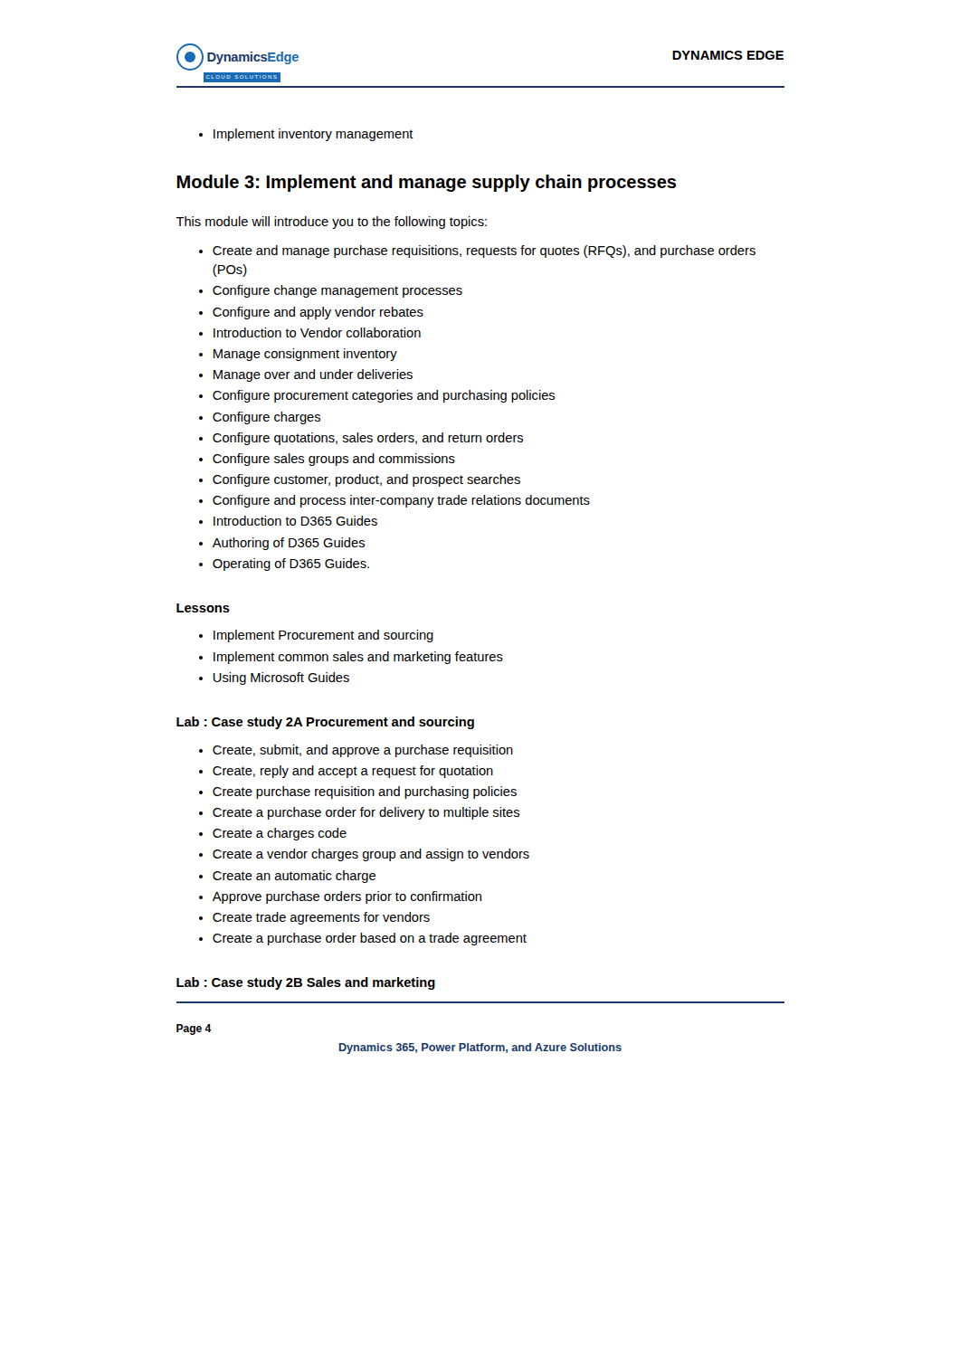DynamicsEdge
CLOUD SOLUTIONS
DYNAMICS EDGE
Implement inventory management
Module 3: Implement and manage supply chain processes
This module will introduce you to the following topics:
Create and manage purchase requisitions, requests for quotes (RFQs), and purchase orders (POs)
Configure change management processes
Configure and apply vendor rebates
Introduction to Vendor collaboration
Manage consignment inventory
Manage over and under deliveries
Configure procurement categories and purchasing policies
Configure charges
Configure quotations, sales orders, and return orders
Configure sales groups and commissions
Configure customer, product, and prospect searches
Configure and process inter-company trade relations documents
Introduction to D365 Guides
Authoring of D365 Guides
Operating of D365 Guides.
Lessons
Implement Procurement and sourcing
Implement common sales and marketing features
Using Microsoft Guides
Lab : Case study 2A Procurement and sourcing
Create, submit, and approve a purchase requisition
Create, reply and accept a request for quotation
Create purchase requisition and purchasing policies
Create a purchase order for delivery to multiple sites
Create a charges code
Create a vendor charges group and assign to vendors
Create an automatic charge
Approve purchase orders prior to confirmation
Create trade agreements for vendors
Create a purchase order based on a trade agreement
Lab : Case study 2B Sales and marketing
Page 4
Dynamics 365, Power Platform, and Azure Solutions